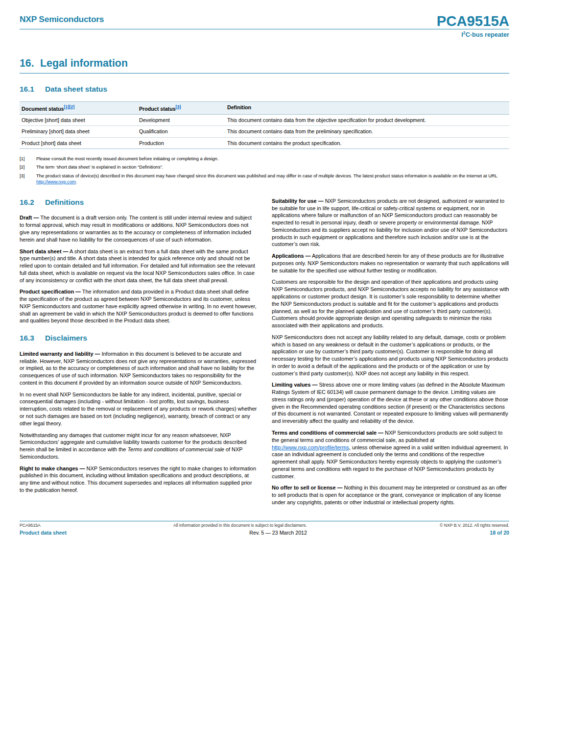NXP Semiconductors
PCA9515A
I2C-bus repeater
16. Legal information
16.1 Data sheet status
| Document status [1] [2] | Product status [3] | Definition |
| --- | --- | --- |
| Objective [short] data sheet | Development | This document contains data from the objective specification for product development. |
| Preliminary [short] data sheet | Qualification | This document contains data from the preliminary specification. |
| Product [short] data sheet | Production | This document contains the product specification. |
[1] Please consult the most recently issued document before initiating or completing a design.
[2] The term ‘short data sheet’ is explained in section “Definitions”.
[3] The product status of device(s) described in this document may have changed since this document was published and may differ in case of multiple devices. The latest product status information is available on the Internet at URL http://www.nxp.com.
16.2 Definitions
Draft — The document is a draft version only. The content is still under internal review and subject to formal approval, which may result in modifications or additions. NXP Semiconductors does not give any representations or warranties as to the accuracy or completeness of information included herein and shall have no liability for the consequences of use of such information.
Short data sheet — A short data sheet is an extract from a full data sheet with the same product type number(s) and title. A short data sheet is intended for quick reference only and should not be relied upon to contain detailed and full information. For detailed and full information see the relevant full data sheet, which is available on request via the local NXP Semiconductors sales office. In case of any inconsistency or conflict with the short data sheet, the full data sheet shall prevail.
Product specification — The information and data provided in a Product data sheet shall define the specification of the product as agreed between NXP Semiconductors and its customer, unless NXP Semiconductors and customer have explicitly agreed otherwise in writing. In no event however, shall an agreement be valid in which the NXP Semiconductors product is deemed to offer functions and qualities beyond those described in the Product data sheet.
16.3 Disclaimers
Limited warranty and liability — Information in this document is believed to be accurate and reliable. However, NXP Semiconductors does not give any representations or warranties, expressed or implied, as to the accuracy or completeness of such information and shall have no liability for the consequences of use of such information. NXP Semiconductors takes no responsibility for the content in this document if provided by an information source outside of NXP Semiconductors.
In no event shall NXP Semiconductors be liable for any indirect, incidental, punitive, special or consequential damages (including - without limitation - lost profits, lost savings, business interruption, costs related to the removal or replacement of any products or rework charges) whether or not such damages are based on tort (including negligence), warranty, breach of contract or any other legal theory.
Notwithstanding any damages that customer might incur for any reason whatsoever, NXP Semiconductors’ aggregate and cumulative liability towards customer for the products described herein shall be limited in accordance with the Terms and conditions of commercial sale of NXP Semiconductors.
Right to make changes — NXP Semiconductors reserves the right to make changes to information published in this document, including without limitation specifications and product descriptions, at any time and without notice. This document supersedes and replaces all information supplied prior to the publication hereof.
Suitability for use — NXP Semiconductors products are not designed, authorized or warranted to be suitable for use in life support, life-critical or safety-critical systems or equipment, nor in applications where failure or malfunction of an NXP Semiconductors product can reasonably be expected to result in personal injury, death or severe property or environmental damage. NXP Semiconductors and its suppliers accept no liability for inclusion and/or use of NXP Semiconductors products in such equipment or applications and therefore such inclusion and/or use is at the customer’s own risk.
Applications — Applications that are described herein for any of these products are for illustrative purposes only. NXP Semiconductors makes no representation or warranty that such applications will be suitable for the specified use without further testing or modification.
Customers are responsible for the design and operation of their applications and products using NXP Semiconductors products, and NXP Semiconductors accepts no liability for any assistance with applications or customer product design. It is customer’s sole responsibility to determine whether the NXP Semiconductors product is suitable and fit for the customer’s applications and products planned, as well as for the planned application and use of customer’s third party customer(s). Customers should provide appropriate design and operating safeguards to minimize the risks associated with their applications and products.
NXP Semiconductors does not accept any liability related to any default, damage, costs or problem which is based on any weakness or default in the customer’s applications or products, or the application or use by customer’s third party customer(s). Customer is responsible for doing all necessary testing for the customer’s applications and products using NXP Semiconductors products in order to avoid a default of the applications and the products or of the application or use by customer’s third party customer(s). NXP does not accept any liability in this respect.
Limiting values — Stress above one or more limiting values (as defined in the Absolute Maximum Ratings System of IEC 60134) will cause permanent damage to the device. Limiting values are stress ratings only and (proper) operation of the device at these or any other conditions above those given in the Recommended operating conditions section (if present) or the Characteristics sections of this document is not warranted. Constant or repeated exposure to limiting values will permanently and irreversibly affect the quality and reliability of the device.
Terms and conditions of commercial sale — NXP Semiconductors products are sold subject to the general terms and conditions of commercial sale, as published at http://www.nxp.com/profile/terms, unless otherwise agreed in a valid written individual agreement. In case an individual agreement is concluded only the terms and conditions of the respective agreement shall apply. NXP Semiconductors hereby expressly objects to applying the customer’s general terms and conditions with regard to the purchase of NXP Semiconductors products by customer.
No offer to sell or license — Nothing in this document may be interpreted or construed as an offer to sell products that is open for acceptance or the grant, conveyance or implication of any license under any copyrights, patents or other industrial or intellectual property rights.
PCA9515A
All information provided in this document is subject to legal disclaimers.
© NXP B.V. 2012. All rights reserved.
Product data sheet
Rev. 5 — 23 March 2012
18 of 20